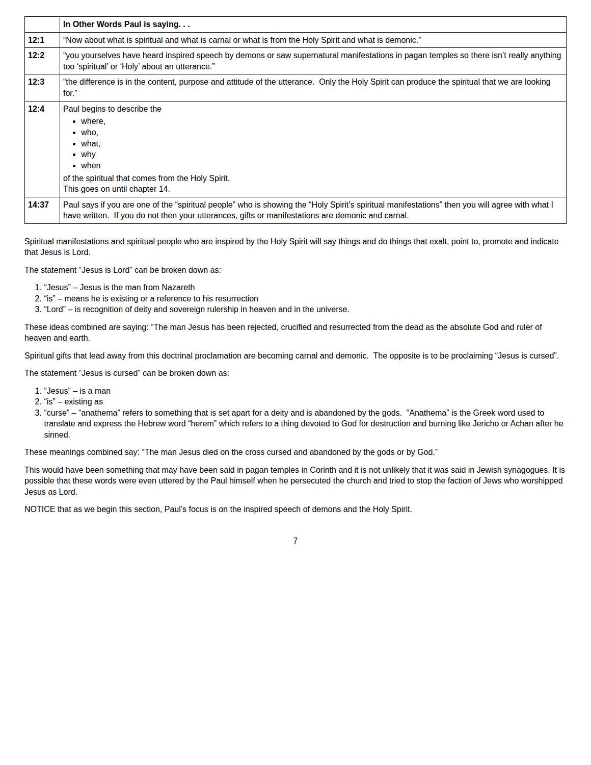| | In Other Words Paul is saying. . . |
| --- | --- |
| 12:1 | “Now about what is spiritual and what is carnal or what is from the Holy Spirit and what is demonic.” |
| 12:2 | “you yourselves have heard inspired speech by demons or saw supernatural manifestations in pagan temples so there isn’t really anything too ‘spiritual’ or ‘Holy’ about an utterance.” |
| 12:3 | “the difference is in the content, purpose and attitude of the utterance. Only the Holy Spirit can produce the spiritual that we are looking for.” |
| 12:4 | Paul begins to describe the where, who, what, why when of the spiritual that comes from the Holy Spirit. This goes on until chapter 14. |
| 14:37 | Paul says if you are one of the “spiritual people” who is showing the “Holy Spirit’s spiritual manifestations” then you will agree with what I have written. If you do not then your utterances, gifts or manifestations are demonic and carnal. |
Spiritual manifestations and spiritual people who are inspired by the Holy Spirit will say things and do things that exalt, point to, promote and indicate that Jesus is Lord.
The statement “Jesus is Lord” can be broken down as:
“Jesus” – Jesus is the man from Nazareth
“is” – means he is existing or a reference to his resurrection
“Lord” – is recognition of deity and sovereign rulership in heaven and in the universe.
These ideas combined are saying: “The man Jesus has been rejected, crucified and resurrected from the dead as the absolute God and ruler of heaven and earth.
Spiritual gifts that lead away from this doctrinal proclamation are becoming carnal and demonic. The opposite is to be proclaiming “Jesus is cursed”.
The statement “Jesus is cursed” can be broken down as:
“Jesus” – is a man
“is” – existing as
“curse” – “anathema” refers to something that is set apart for a deity and is abandoned by the gods. “Anathema” is the Greek word used to translate and express the Hebrew word “herem” which refers to a thing devoted to God for destruction and burning like Jericho or Achan after he sinned.
These meanings combined say: “The man Jesus died on the cross cursed and abandoned by the gods or by God.”
This would have been something that may have been said in pagan temples in Corinth and it is not unlikely that it was said in Jewish synagogues. It is possible that these words were even uttered by the Paul himself when he persecuted the church and tried to stop the faction of Jews who worshipped Jesus as Lord.
NOTICE that as we begin this section, Paul’s focus is on the inspired speech of demons and the Holy Spirit.
7